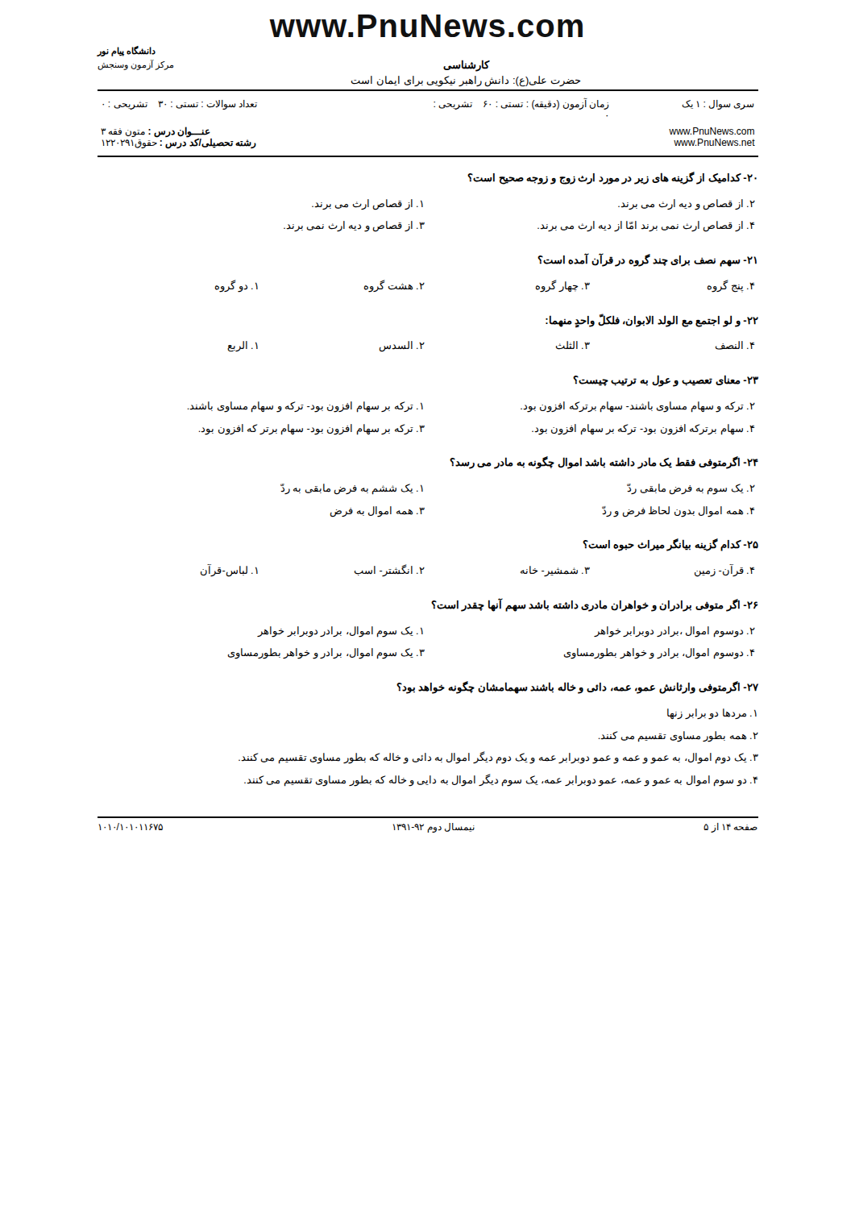www. PnuNews. com
کارشناسی
حضرت علی(ع): دانش راهبر نیکویی برای ایمان است
دانشگاه پیام نور
مرکز آزمون وسنجش
| سری سوال : ۱ یک | زمان آزمون (دقیقه) : تستی : ۶۰ تشریحی : ۰ | تعداد سوالات : تستی : ۳۰ تشریحی : ۰ |
| www.PnuNews.com www.PnuNews.net | عنـــوان درس : متون فقه ۳ رشته تحصیلی/کد درس : حقوق۱۲۲۰۲۹۱ |
۲۰- کدامیک از گزینه های زیر در مورد ارث زوج و زوجه صحیح است؟
| ۲. از قصاص و دیه ارث می برند. | ۱. از قصاص ارث می برند. |
| ۴. از قصاص ارث نمی برند امّا از دیه ارث می برند. | ۳. از قصاص و دیه ارث نمی برند. |
۲۱- سهم نصف برای چند گروه در قرآن آمده است؟
| ۴. پنج گروه | ۳. چهار گروه | ۲. هشت گروه | ۱. دو گروه |
۲۲- و لو اجتمع مع الولد الابوان، فلکلّ واحدٍ منهما:
| ۴. النصف | ۳. الثلث | ۲. السدس | ۱. الربع |
۲۳- معنای تعصیب و عول به ترتیب چیست؟
| ۲. ترکه و سهام مساوی باشند- سهام برترکه افزون بود. | ۱. ترکه بر سهام افزون بود- ترکه و سهام مساوی باشند. |
| ۴. سهام برترکه افزون بود- ترکه بر سهام افزون بود. | ۳. ترکه بر سهام افزون بود- سهام برتر که افزون بود. |
۲۴- اگرمتوفی فقط یک مادر داشته باشد اموال چگونه به مادر می رسد؟
| ۲. یک سوم به فرض مابقی ردّ | ۱. یک ششم به فرض مابقی به ردّ |
| ۴. همه اموال بدون لحاظ فرض و ردّ | ۳. همه اموال به فرض |
۲۵- کدام گزینه بیانگر میراث حبوه است؟
| ۴. قرآن- زمین | ۳. شمشیر- خانه | ۲. انگشتر- اسب | ۱. لباس-قرآن |
۲۶- اگر متوفی برادران و خواهران مادری داشته باشد سهم آنها چقدر است؟
| ۲. دوسوم اموال ،برادر دوبرابر خواهر | ۱. یک سوم اموال، برادر دوبرابر خواهر |
| ۴. دوسوم اموال، برادر و خواهر بطورمساوی | ۳. یک سوم اموال، برادر و خواهر بطورمساوی |
۲۷- اگرمتوفی وارثانش عمو، عمه، دائی و خاله باشند سهمامشان چگونه خواهد بود؟
۱. مردها دو برابر زنها
۲. همه بطور مساوی تقسیم می کنند.
۳. یک دوم اموال، به عمو و عمه و عمو دوبرابر عمه و یک دوم دیگر اموال به دائی و خاله که بطور مساوی تقسیم می کنند.
۴. دو سوم اموال به عمو و عمه، عمو دوبرابر عمه، یک سوم دیگر اموال به دایی و خاله که بطور مساوی تقسیم می کنند.
صفحه ۱۴ از ۵
نیمسال دوم ۹۲-۱۳۹۱
۱۰۱۰/۱۰۱۰۱۱۶۷۵